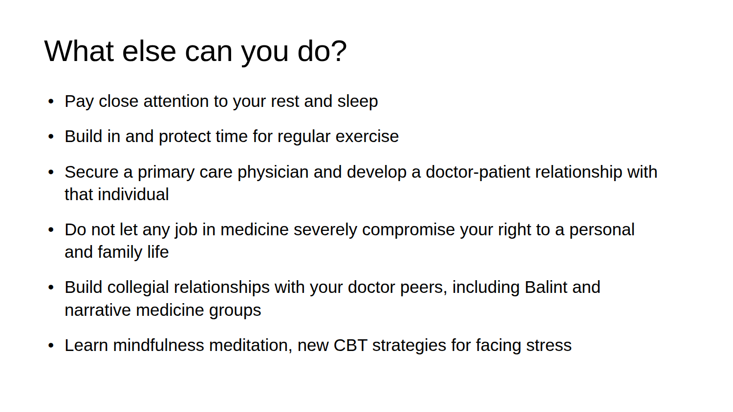What else can you do?
Pay close attention to your rest and sleep
Build in and protect time for regular exercise
Secure a primary care physician and develop a doctor-patient relationship with that individual
Do not let any job in medicine severely compromise your right to a personal and family life
Build collegial relationships with your doctor peers, including Balint and narrative medicine groups
Learn mindfulness meditation, new CBT strategies for facing stress